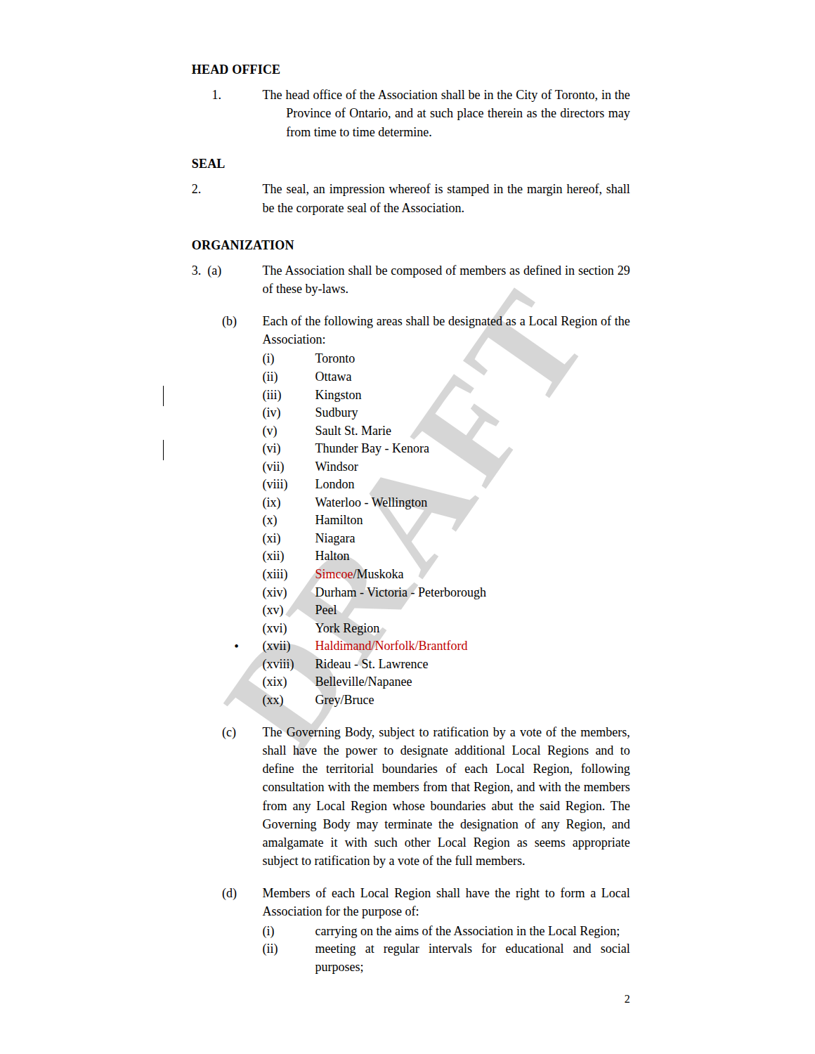DRAFT
HEAD OFFICE
1.
The head office of the Association shall be in the City of Toronto, in the Province of Ontario, and at such place therein as the directors may from time to time determine.
SEAL
2.
The seal, an impression whereof is stamped in the margin hereof, shall be the corporate seal of the Association.
ORGANIZATION
3. (a)
The Association shall be composed of members as defined in section 29 of these by-laws.
(b)
Each of the following areas shall be designated as a Local Region of the Association:
(i) Toronto
(ii) Ottawa
(iii) Kingston
(iv) Sudbury
(v) Sault St. Marie
(vi) Thunder Bay - Kenora
(vii) Windsor
(viii) London
(ix) Waterloo - Wellington
(x) Hamilton
(xi) Niagara
(xii) Halton
(xiii) Simcoe/Muskoka
(xiv) Durham - Victoria - Peterborough
(xv) Peel
(xvi) York Region
(xvii) Haldimand/Norfolk/Brantford
(xviii) Rideau - St. Lawrence
(xix) Belleville/Napanee
(xx) Grey/Bruce
(c)
The Governing Body, subject to ratification by a vote of the members, shall have the power to designate additional Local Regions and to define the territorial boundaries of each Local Region, following consultation with the members from that Region, and with the members from any Local Region whose boundaries abut the said Region. The Governing Body may terminate the designation of any Region, and amalgamate it with such other Local Region as seems appropriate subject to ratification by a vote of the full members.
(d)
Members of each Local Region shall have the right to form a Local Association for the purpose of:
(i) carrying on the aims of the Association in the Local Region;
(ii) meeting at regular intervals for educational and social purposes;
2